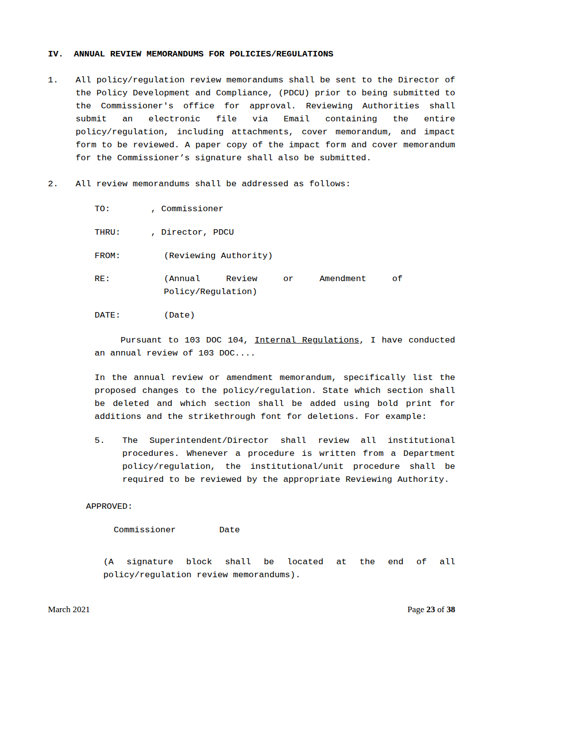IV. ANNUAL REVIEW MEMORANDUMS FOR POLICIES/REGULATIONS
1. All policy/regulation review memorandums shall be sent to the Director of the Policy Development and Compliance, (PDCU) prior to being submitted to the Commissioner's office for approval. Reviewing Authorities shall submit an electronic file via Email containing the entire policy/regulation, including attachments, cover memorandum, and impact form to be reviewed. A paper copy of the impact form and cover memorandum for the Commissioner’s signature shall also be submitted.
2. All review memorandums shall be addressed as follows:
TO: , Commissioner
THRU: , Director, PDCU
FROM: (Reviewing Authority)
RE: (Annual Review or Amendment of Policy/Regulation)
DATE: (Date)
Pursuant to 103 DOC 104, Internal Regulations, I have conducted an annual review of 103 DOC....
In the annual review or amendment memorandum, specifically list the proposed changes to the policy/regulation. State which section shall be deleted and which section shall be added using bold print for additions and the strikethrough font for deletions. For example:
5. The Superintendent/Director shall review all institutional procedures. Whenever a procedure is written from a Department policy/regulation, the institutional/unit procedure shall be required to be reviewed by the appropriate Reviewing Authority.
APPROVED:
CommissionerDate
(A signature block shall be located at the end of all policy/regulation review memorandums).
March 2021 Page 23 of 38